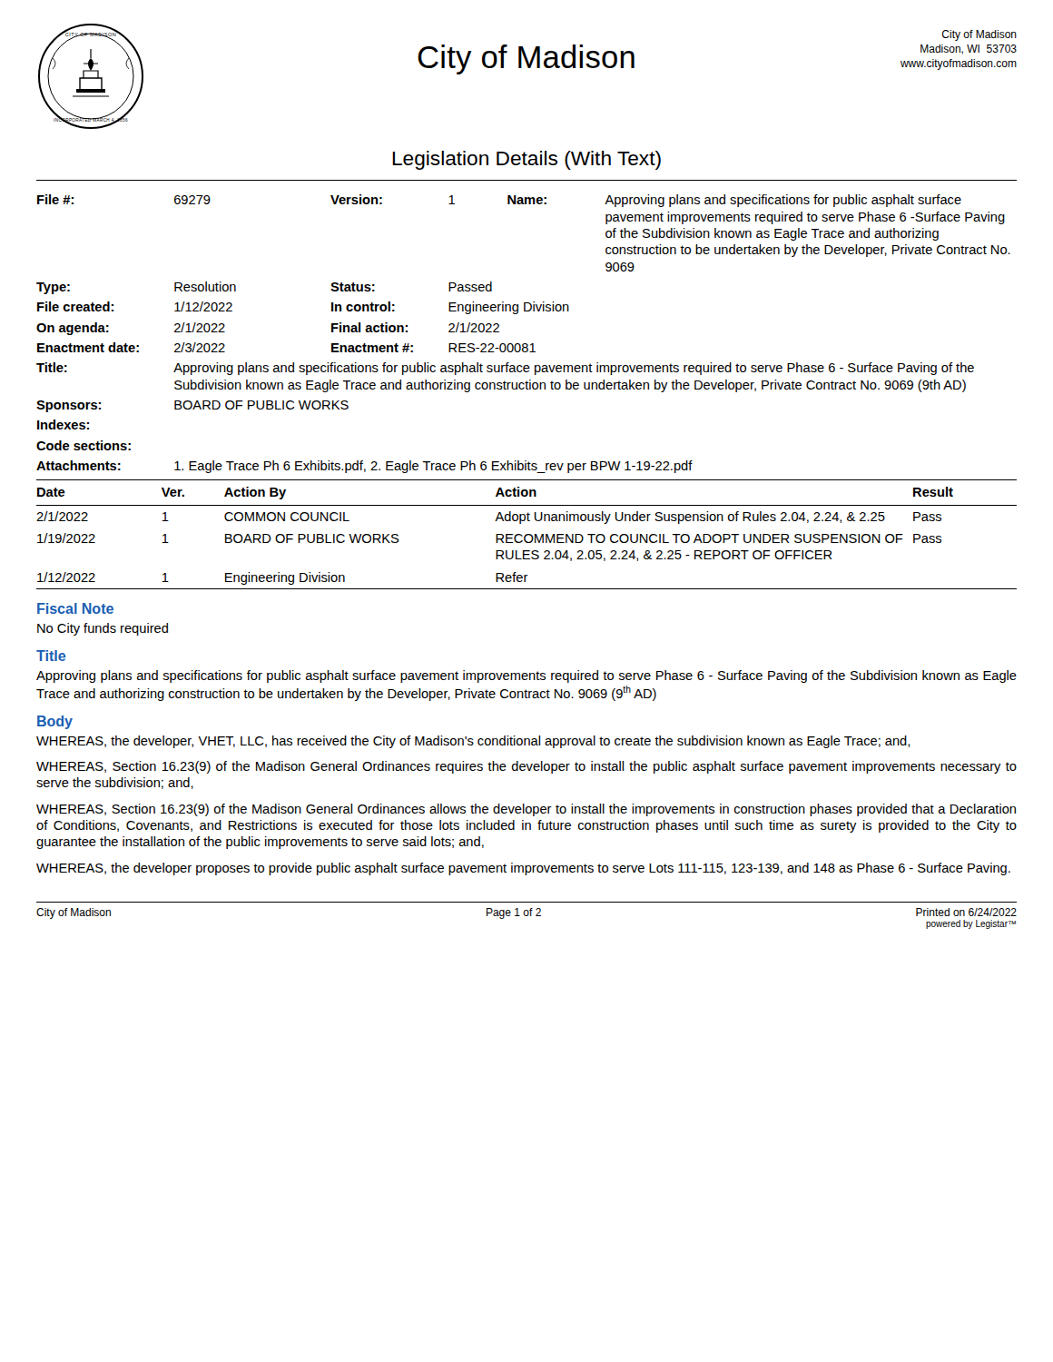CITY OF MADISON INCORPORATED MARCH 4, 1856
City of Madison
Madison, WI 53703
www.cityofmadison.com
City of Madison
Legislation Details (With Text)
| File #: | 69279 | Version: | 1 | Name: | Approving plans and specifications for public asphalt surface pavement improvements required to serve Phase 6 -Surface Paving of the Subdivision known as Eagle Trace and authorizing construction to be undertaken by the Developer, Private Contract No. 9069 |
| Type: | Resolution | Status: | Passed |
| File created: | 1/12/2022 | In control: | Engineering Division |
| On agenda: | 2/1/2022 | Final action: | 2/1/2022 |
| Enactment date: | 2/3/2022 | Enactment #: | RES-22-00081 |
| Title: | Approving plans and specifications for public asphalt surface pavement improvements required to serve Phase 6 - Surface Paving of the Subdivision known as Eagle Trace and authorizing construction to be undertaken by the Developer, Private Contract No. 9069 (9th AD) |
| Sponsors: | BOARD OF PUBLIC WORKS |
| Indexes: | |
| Code sections: | |
| Attachments: | 1. Eagle Trace Ph 6 Exhibits.pdf, 2. Eagle Trace Ph 6 Exhibits_rev per BPW 1-19-22.pdf |
| Date | Ver. | Action By | Action | Result |
| --- | --- | --- | --- | --- |
| 2/1/2022 | 1 | COMMON COUNCIL | Adopt Unanimously Under Suspension of Rules 2.04, 2.24, & 2.25 | Pass |
| 1/19/2022 | 1 | BOARD OF PUBLIC WORKS | RECOMMEND TO COUNCIL TO ADOPT UNDER SUSPENSION OF RULES 2.04, 2.05, 2.24, & 2.25 - REPORT OF OFFICER | Pass |
| 1/12/2022 | 1 | Engineering Division | Refer | |
Fiscal Note
No City funds required
Title
Approving plans and specifications for public asphalt surface pavement improvements required to serve Phase 6 - Surface Paving of the Subdivision known as Eagle Trace and authorizing construction to be undertaken by the Developer, Private Contract No. 9069 (9th AD)
Body
WHEREAS, the developer, VHET, LLC, has received the City of Madison's conditional approval to create the subdivision known as Eagle Trace; and,
WHEREAS, Section 16.23(9) of the Madison General Ordinances requires the developer to install the public asphalt surface pavement improvements necessary to serve the subdivision; and,
WHEREAS, Section 16.23(9) of the Madison General Ordinances allows the developer to install the improvements in construction phases provided that a Declaration of Conditions, Covenants, and Restrictions is executed for those lots included in future construction phases until such time as surety is provided to the City to guarantee the installation of the public improvements to serve said lots; and,
WHEREAS, the developer proposes to provide public asphalt surface pavement improvements to serve Lots 111-115, 123-139, and 148 as Phase 6 - Surface Paving.
City of Madison
Page 1 of 2
Printed on 6/24/2022 powered by Legistar™